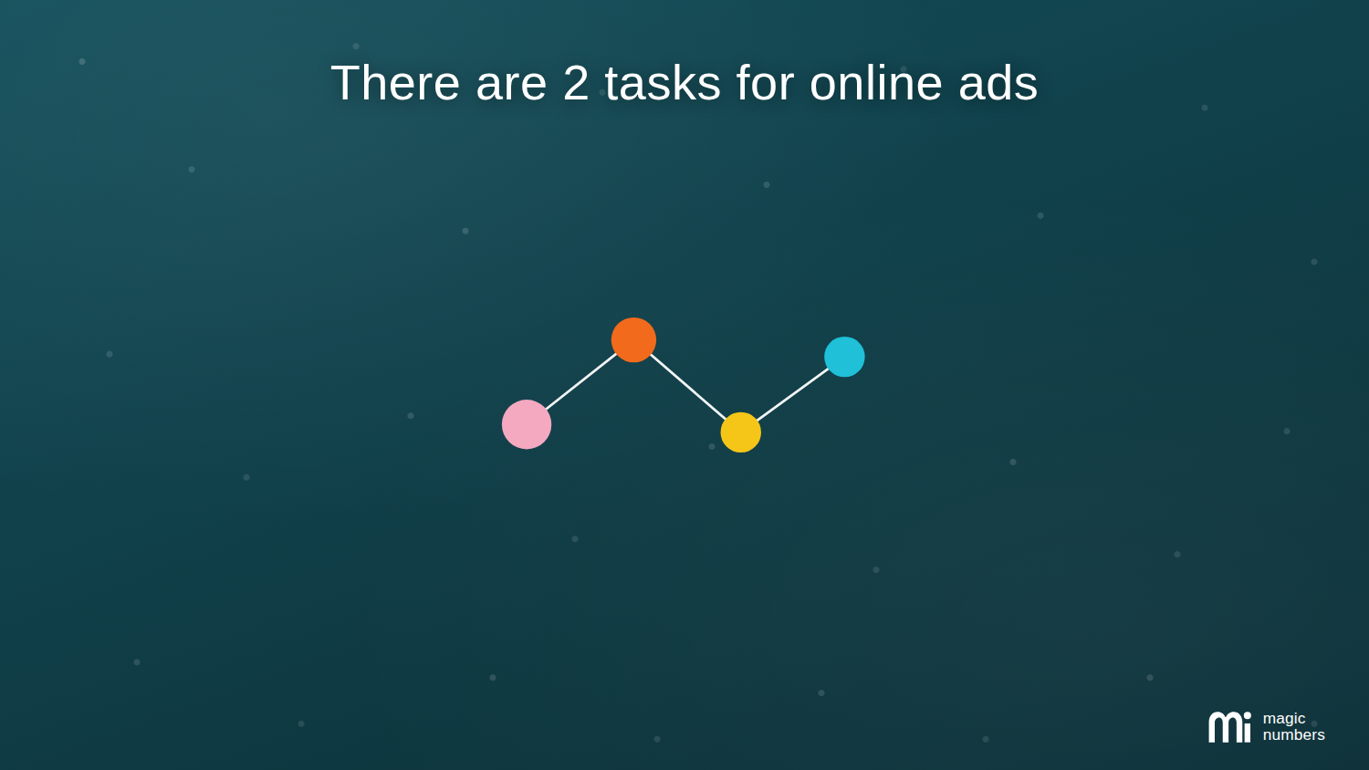There are 2 tasks for online ads
magic numbers